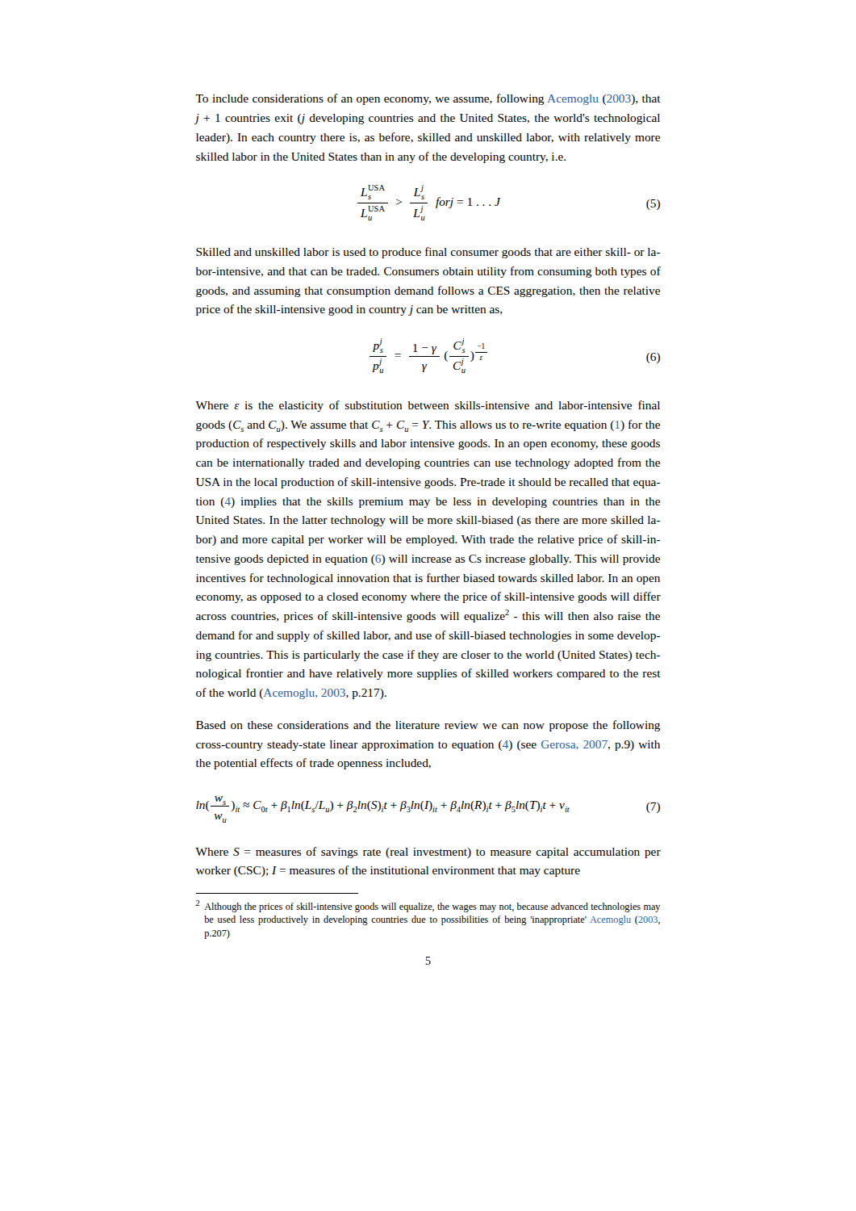To include considerations of an open economy, we assume, following Acemoglu (2003), that j + 1 countries exit (j developing countries and the United States, the world's technological leader). In each country there is, as before, skilled and unskilled labor, with relatively more skilled labor in the United States than in any of the developing country, i.e.
LUSA s LUSA u > Ljs Lju forj = 1 . . . J
(5)
Skilled and unskilled labor is used to produce final consumer goods that are either skill- or labor-intensive, and that can be traded. Consumers obtain utility from consuming both types of goods, and assuming that consumption demand follows a CES aggregation, then the relative price of the skill-intensive good in country j can be written as,
pjs pju = 1 − γ γ ( Cjs Cju )−1 ε
(6)
Where ε is the elasticity of substitution between skills-intensive and labor-intensive final goods (Cs and Cu). We assume that Cs + Cu = Y. This allows us to re-write equation (1) for the production of respectively skills and labor intensive goods. In an open economy, these goods can be internationally traded and developing countries can use technology adopted from the USA in the local production of skill-intensive goods. Pre-trade it should be recalled that equation (4) implies that the skills premium may be less in developing countries than in the United States. In the latter technology will be more skill-biased (as there are more skilled labor) and more capital per worker will be employed. With trade the relative price of skill-intensive goods depicted in equation (6) will increase as Cs increase globally. This will provide incentives for technological innovation that is further biased towards skilled labor. In an open economy, as opposed to a closed economy where the price of skill-intensive goods will differ across countries, prices of skill-intensive goods will equalize2 - this will then also raise the demand for and supply of skilled labor, and use of skill-biased technologies in some developing countries. This is particularly the case if they are closer to the world (United States) technological frontier and have relatively more supplies of skilled workers compared to the rest of the world (Acemoglu, 2003, p.217).
Based on these considerations and the literature review we can now propose the following cross-country steady-state linear approximation to equation (4) (see Gerosa, 2007, p.9) with the potential effects of trade openness included,
ln(ws wu)it ≈ C0t + β1ln(Ls/Lu) + β2ln(S)it + β3ln(I)it + β4ln(R)it + β5ln(T)it + νit
(7)
Where S = measures of savings rate (real investment) to measure capital accumulation per worker (CSC); I = measures of the institutional environment that may capture
2 Although the prices of skill-intensive goods will equalize, the wages may not, because advanced technologies may be used less productively in developing countries due to possibilities of being 'inappropriate' Acemoglu (2003, p.207)
5